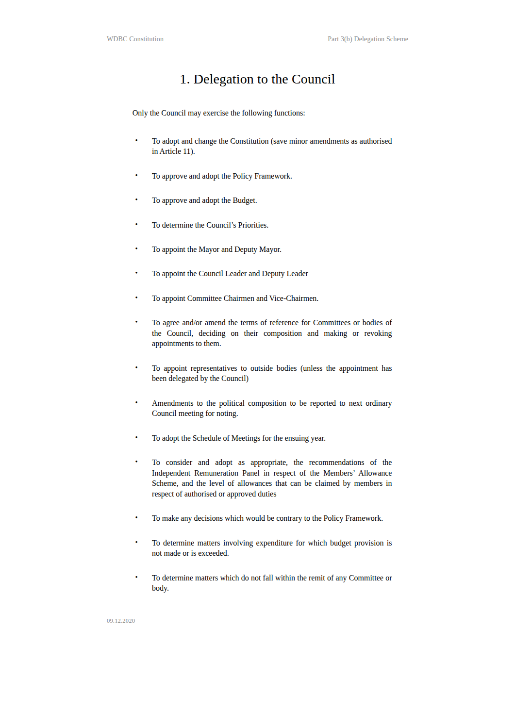WDBC Constitution Part 3(b) Delegation Scheme
1. Delegation to the Council
Only the Council may exercise the following functions:
To adopt and change the Constitution (save minor amendments as authorised in Article 11).
To approve and adopt the Policy Framework.
To approve and adopt the Budget.
To determine the Council’s Priorities.
To appoint the Mayor and Deputy Mayor.
To appoint the Council Leader and Deputy Leader
To appoint Committee Chairmen and Vice-Chairmen.
To agree and/or amend the terms of reference for Committees or bodies of the Council, deciding on their composition and making or revoking appointments to them.
To appoint representatives to outside bodies (unless the appointment has been delegated by the Council)
Amendments to the political composition to be reported to next ordinary Council meeting for noting.
To adopt the Schedule of Meetings for the ensuing year.
To consider and adopt as appropriate, the recommendations of the Independent Remuneration Panel in respect of the Members’ Allowance Scheme, and the level of allowances that can be claimed by members in respect of authorised or approved duties
To make any decisions which would be contrary to the Policy Framework.
To determine matters involving expenditure for which budget provision is not made or is exceeded.
To determine matters which do not fall within the remit of any Committee or body.
09.12.2020